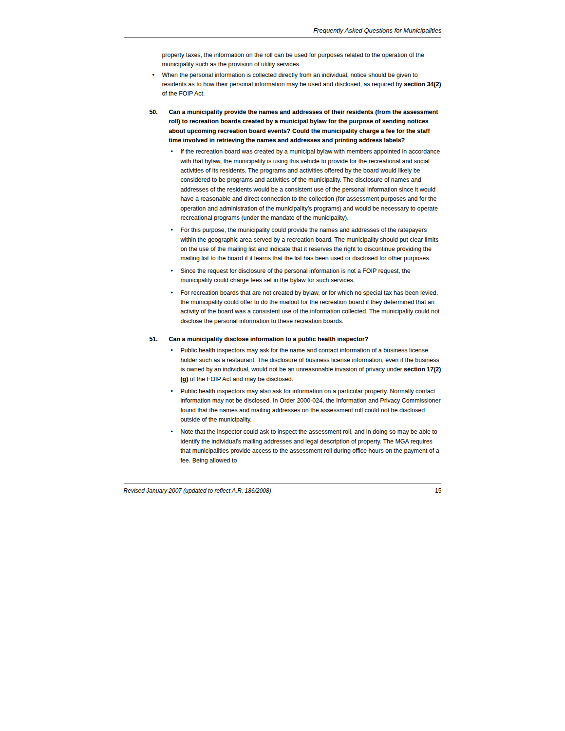Frequently Asked Questions for Municipalities
property taxes, the information on the roll can be used for purposes related to the operation of the municipality such as the provision of utility services.
When the personal information is collected directly from an individual, notice should be given to residents as to how their personal information may be used and disclosed, as required by section 34(2) of the FOIP Act.
50.
Can a municipality provide the names and addresses of their residents (from the assessment roll) to recreation boards created by a municipal bylaw for the purpose of sending notices about upcoming recreation board events? Could the municipality charge a fee for the staff time involved in retrieving the names and addresses and printing address labels?
If the recreation board was created by a municipal bylaw with members appointed in accordance with that bylaw, the municipality is using this vehicle to provide for the recreational and social activities of its residents. The programs and activities offered by the board would likely be considered to be programs and activities of the municipality. The disclosure of names and addresses of the residents would be a consistent use of the personal information since it would have a reasonable and direct connection to the collection (for assessment purposes and for the operation and administration of the municipality’s programs) and would be necessary to operate recreational programs (under the mandate of the municipality).
For this purpose, the municipality could provide the names and addresses of the ratepayers within the geographic area served by a recreation board. The municipality should put clear limits on the use of the mailing list and indicate that it reserves the right to discontinue providing the mailing list to the board if it learns that the list has been used or disclosed for other purposes.
Since the request for disclosure of the personal information is not a FOIP request, the municipality could charge fees set in the bylaw for such services.
For recreation boards that are not created by bylaw, or for which no special tax has been levied, the municipality could offer to do the mailout for the recreation board if they determined that an activity of the board was a consistent use of the information collected. The municipality could not disclose the personal information to these recreation boards.
51.
Can a municipality disclose information to a public health inspector?
Public health inspectors may ask for the name and contact information of a business license holder such as a restaurant. The disclosure of business license information, even if the business is owned by an individual, would not be an unreasonable invasion of privacy under section 17(2)(g) of the FOIP Act and may be disclosed.
Public health inspectors may also ask for information on a particular property. Normally contact information may not be disclosed. In Order 2000-024, the Information and Privacy Commissioner found that the names and mailing addresses on the assessment roll could not be disclosed outside of the municipality.
Note that the inspector could ask to inspect the assessment roll, and in doing so may be able to identify the individual's mailing addresses and legal description of property. The MGA requires that municipalities provide access to the assessment roll during office hours on the payment of a fee. Being allowed to
Revised January 2007 (updated to reflect A.R. 186/2008) 15